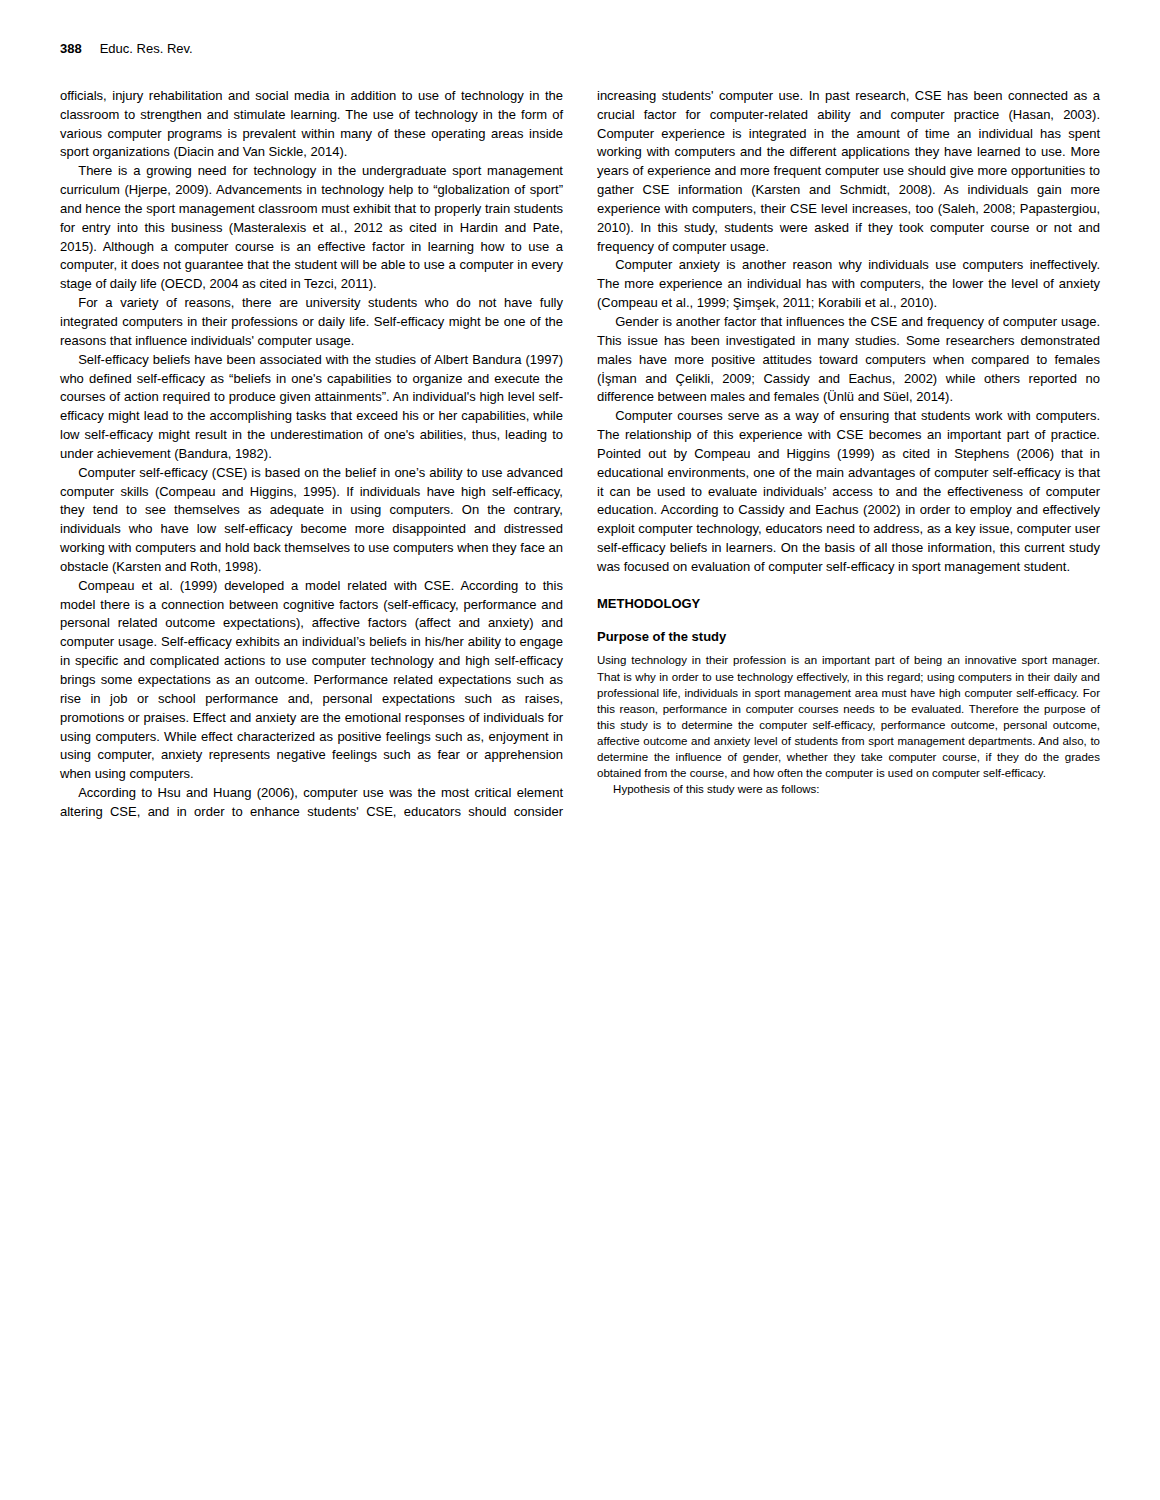388 Educ. Res. Rev.
officials, injury rehabilitation and social media in addition to use of technology in the classroom to strengthen and stimulate learning. The use of technology in the form of various computer programs is prevalent within many of these operating areas inside sport organizations (Diacin and Van Sickle, 2014).
There is a growing need for technology in the undergraduate sport management curriculum (Hjerpe, 2009). Advancements in technology help to “globalization of sport” and hence the sport management classroom must exhibit that to properly train students for entry into this business (Masteralexis et al., 2012 as cited in Hardin and Pate, 2015). Although a computer course is an effective factor in learning how to use a computer, it does not guarantee that the student will be able to use a computer in every stage of daily life (OECD, 2004 as cited in Tezci, 2011).
For a variety of reasons, there are university students who do not have fully integrated computers in their professions or daily life. Self-efficacy might be one of the reasons that influence individuals' computer usage.
Self-efficacy beliefs have been associated with the studies of Albert Bandura (1997) who defined self-efficacy as “beliefs in one's capabilities to organize and execute the courses of action required to produce given attainments”. An individual's high level self-efficacy might lead to the accomplishing tasks that exceed his or her capabilities, while low self-efficacy might result in the underestimation of one's abilities, thus, leading to under achievement (Bandura, 1982).
Computer self-efficacy (CSE) is based on the belief in one’s ability to use advanced computer skills (Compeau and Higgins, 1995). If individuals have high self-efficacy, they tend to see themselves as adequate in using computers. On the contrary, individuals who have low self-efficacy become more disappointed and distressed working with computers and hold back themselves to use computers when they face an obstacle (Karsten and Roth, 1998).
Compeau et al. (1999) developed a model related with CSE. According to this model there is a connection between cognitive factors (self-efficacy, performance and personal related outcome expectations), affective factors (affect and anxiety) and computer usage. Self-efficacy exhibits an individual’s beliefs in his/her ability to engage in specific and complicated actions to use computer technology and high self-efficacy brings some expectations as an outcome. Performance related expectations such as rise in job or school performance and, personal expectations such as raises, promotions or praises. Effect and anxiety are the emotional responses of individuals for using computers. While effect characterized as positive feelings such as, enjoyment in using computer, anxiety represents negative feelings such as fear or apprehension when using computers.
According to Hsu and Huang (2006), computer use was the most critical element altering CSE, and in order to enhance students' CSE, educators should consider increasing students' computer use. In past research, CSE has been connected as a crucial factor for computer-related ability and computer practice (Hasan, 2003). Computer experience is integrated in the amount of time an individual has spent working with computers and the different applications they have learned to use. More years of experience and more frequent computer use should give more opportunities to gather CSE information (Karsten and Schmidt, 2008). As individuals gain more experience with computers, their CSE level increases, too (Saleh, 2008; Papastergiou, 2010). In this study, students were asked if they took computer course or not and frequency of computer usage.
Computer anxiety is another reason why individuals use computers ineffectively. The more experience an individual has with computers, the lower the level of anxiety (Compeau et al., 1999; Şimşek, 2011; Korabili et al., 2010).
Gender is another factor that influences the CSE and frequency of computer usage. This issue has been investigated in many studies. Some researchers demonstrated males have more positive attitudes toward computers when compared to females (İşman and Çelikli, 2009; Cassidy and Eachus, 2002) while others reported no difference between males and females (Ünlü and Süel, 2014).
Computer courses serve as a way of ensuring that students work with computers. The relationship of this experience with CSE becomes an important part of practice. Pointed out by Compeau and Higgins (1999) as cited in Stephens (2006) that in educational environments, one of the main advantages of computer self-efficacy is that it can be used to evaluate individuals’ access to and the effectiveness of computer education. According to Cassidy and Eachus (2002) in order to employ and effectively exploit computer technology, educators need to address, as a key issue, computer user self-efficacy beliefs in learners. On the basis of all those information, this current study was focused on evaluation of computer self-efficacy in sport management student.
METHODOLOGY
Purpose of the study
Using technology in their profession is an important part of being an innovative sport manager. That is why in order to use technology effectively, in this regard; using computers in their daily and professional life, individuals in sport management area must have high computer self-efficacy. For this reason, performance in computer courses needs to be evaluated. Therefore the purpose of this study is to determine the computer self-efficacy, performance outcome, personal outcome, affective outcome and anxiety level of students from sport management departments. And also, to determine the influence of gender, whether they take computer course, if they do the grades obtained from the course, and how often the computer is used on computer self-efficacy.
Hypothesis of this study were as follows: